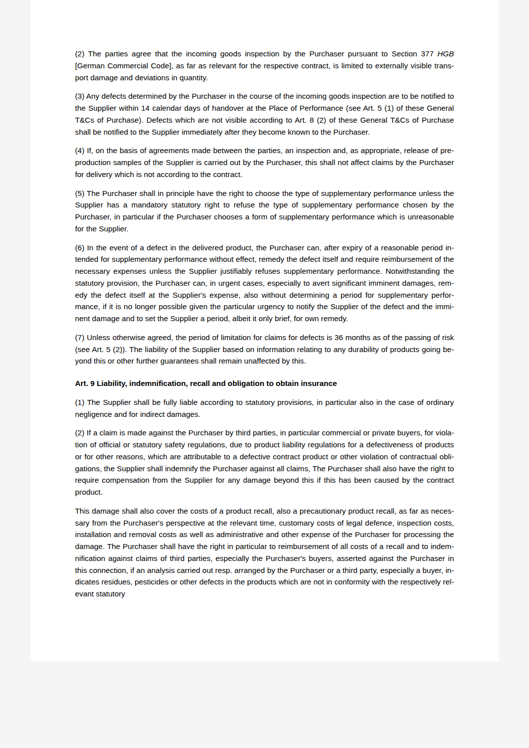(2) The parties agree that the incoming goods inspection by the Purchaser pursuant to Section 377 HGB [German Commercial Code], as far as relevant for the respective contract, is limited to externally visible transport damage and deviations in quantity.
(3) Any defects determined by the Purchaser in the course of the incoming goods inspection are to be notified to the Supplier within 14 calendar days of handover at the Place of Performance (see Art. 5 (1) of these General T&Cs of Purchase). Defects which are not visible according to Art. 8 (2) of these General T&Cs of Purchase shall be notified to the Supplier immediately after they become known to the Purchaser.
(4) If, on the basis of agreements made between the parties, an inspection and, as appropriate, release of pre-production samples of the Supplier is carried out by the Purchaser, this shall not affect claims by the Purchaser for delivery which is not according to the contract.
(5) The Purchaser shall in principle have the right to choose the type of supplementary performance unless the Supplier has a mandatory statutory right to refuse the type of supplementary performance chosen by the Purchaser, in particular if the Purchaser chooses a form of supplementary performance which is unreasonable for the Supplier.
(6) In the event of a defect in the delivered product, the Purchaser can, after expiry of a reasonable period intended for supplementary performance without effect, remedy the defect itself and require reimbursement of the necessary expenses unless the Supplier justifiably refuses supplementary performance. Notwithstanding the statutory provision, the Purchaser can, in urgent cases, especially to avert significant imminent damages, remedy the defect itself at the Supplier's expense, also without determining a period for supplementary performance, if it is no longer possible given the particular urgency to notify the Supplier of the defect and the imminent damage and to set the Supplier a period, albeit it only brief, for own remedy.
(7) Unless otherwise agreed, the period of limitation for claims for defects is 36 months as of the passing of risk (see Art. 5 (2)). The liability of the Supplier based on information relating to any durability of products going beyond this or other further guarantees shall remain unaffected by this.
Art. 9 Liability, indemnification, recall and obligation to obtain insurance
(1) The Supplier shall be fully liable according to statutory provisions, in particular also in the case of ordinary negligence and for indirect damages.
(2) If a claim is made against the Purchaser by third parties, in particular commercial or private buyers, for violation of official or statutory safety regulations, due to product liability regulations for a defectiveness of products or for other reasons, which are attributable to a defective contract product or other violation of contractual obligations, the Supplier shall indemnify the Purchaser against all claims, The Purchaser shall also have the right to require compensation from the Supplier for any damage beyond this if this has been caused by the contract product.
This damage shall also cover the costs of a product recall, also a precautionary product recall, as far as necessary from the Purchaser's perspective at the relevant time, customary costs of legal defence, inspection costs, installation and removal costs as well as administrative and other expense of the Purchaser for processing the damage. The Purchaser shall have the right in particular to reimbursement of all costs of a recall and to indemnification against claims of third parties, especially the Purchaser's buyers, asserted against the Purchaser in this connection, if an analysis carried out resp. arranged by the Purchaser or a third party, especially a buyer, indicates residues, pesticides or other defects in the products which are not in conformity with the respectively relevant statutory